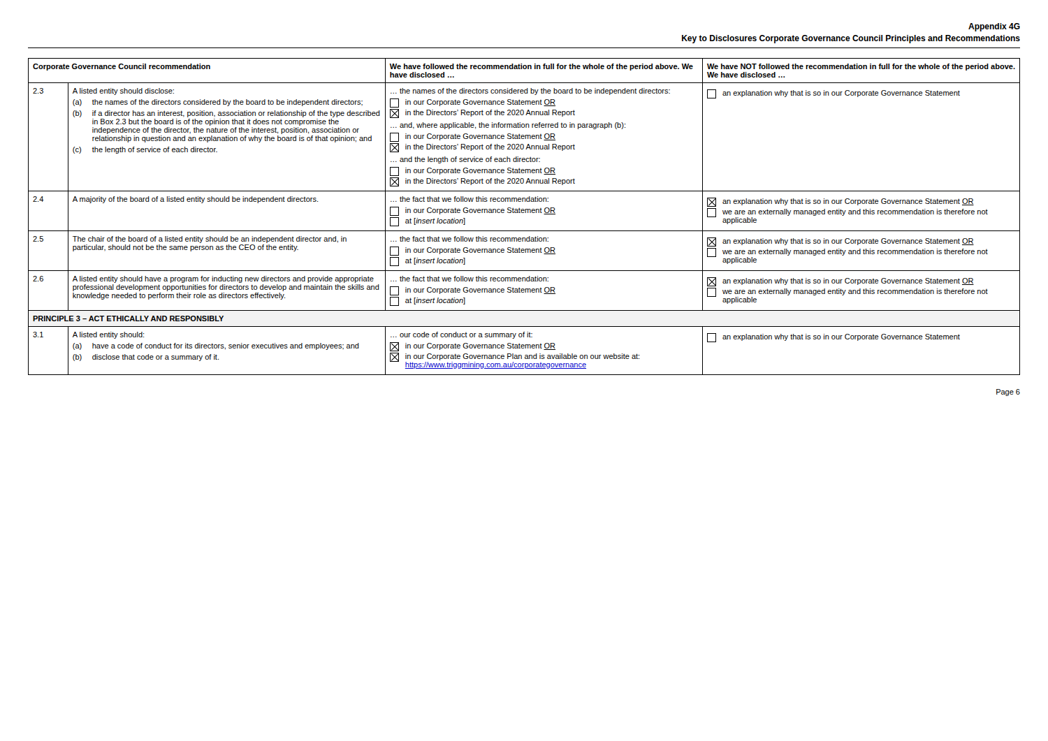Appendix 4G
Key to Disclosures Corporate Governance Council Principles and Recommendations
| Corporate Governance Council recommendation | We have followed the recommendation in full for the whole of the period above. We have disclosed … | We have NOT followed the recommendation in full for the whole of the period above. We have disclosed … |
| --- | --- | --- |
| 2.3 | A listed entity should disclose: (a) the names of the directors considered by the board to be independent directors; (b) if a director has an interest, position, association or relationship of the type described in Box 2.3 but the board is of the opinion that it does not compromise the independence of the director, the nature of the interest, position, association or relationship in question and an explanation of why the board is of that opinion; and (c) the length of service of each director. | … the names of the directors considered by the board to be independent directors: in our Corporate Governance Statement OR in the Directors’ Report of the 2020 Annual Report … and, where applicable, the information referred to in paragraph (b): in our Corporate Governance Statement OR in the Directors’ Report of the 2020 Annual Report … and the length of service of each director: in our Corporate Governance Statement OR in the Directors’ Report of the 2020 Annual Report | an explanation why that is so in our Corporate Governance Statement |
| 2.4 | A majority of the board of a listed entity should be independent directors. | … the fact that we follow this recommendation: in our Corporate Governance Statement OR at [ insert location ] | an explanation why that is so in our Corporate Governance Statement OR we are an externally managed entity and this recommendation is therefore not applicable |
| 2.5 | The chair of the board of a listed entity should be an independent director and, in particular, should not be the same person as the CEO of the entity. | … the fact that we follow this recommendation: in our Corporate Governance Statement OR at [ insert location ] | an explanation why that is so in our Corporate Governance Statement OR we are an externally managed entity and this recommendation is therefore not applicable |
| 2.6 | A listed entity should have a program for inducting new directors and provide appropriate professional development opportunities for directors to develop and maintain the skills and knowledge needed to perform their role as directors effectively. | … the fact that we follow this recommendation: in our Corporate Governance Statement OR at [ insert location ] | an explanation why that is so in our Corporate Governance Statement OR we are an externally managed entity and this recommendation is therefore not applicable |
| PRINCIPLE 3 – ACT ETHICALLY AND RESPONSIBLY |
| 3.1 | A listed entity should: (a) have a code of conduct for its directors, senior executives and employees; and (b) disclose that code or a summary of it. | … our code of conduct or a summary of it: in our Corporate Governance Statement OR in our Corporate Governance Plan and is available on our website at: https://www.triggmining.com.au/corporategovernance | an explanation why that is so in our Corporate Governance Statement |
Page 6